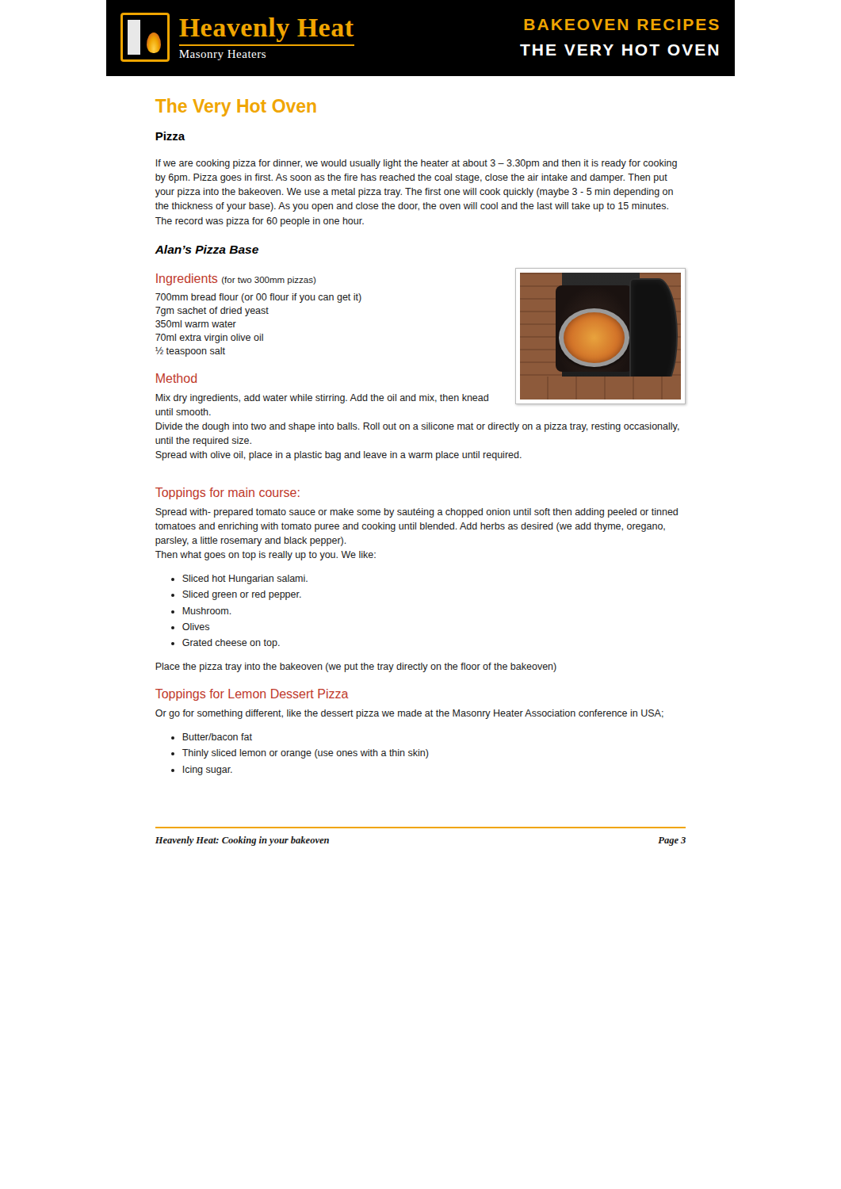Heavenly Heat
Masonry Heaters
Bakeoven Recipes
The Very Hot Oven
The Very Hot Oven
Pizza
If we are cooking pizza for dinner, we would usually light the heater at about 3 – 3.30pm and then it is ready for cooking by 6pm. Pizza goes in first. As soon as the fire has reached the coal stage, close the air intake and damper. Then put your pizza into the bakeoven. We use a metal pizza tray. The first one will cook quickly (maybe 3 - 5 min depending on the thickness of your base). As you open and close the door, the oven will cool and the last will take up to 15 minutes. The record was pizza for 60 people in one hour.
Alan’s Pizza Base
Ingredients (for two 300mm pizzas)
700mm bread flour (or 00 flour if you can get it)
7gm sachet of dried yeast
350ml warm water
70ml extra virgin olive oil
½ teaspoon salt
Method
Mix dry ingredients, add water while stirring. Add the oil and mix, then knead until smooth.
Divide the dough into two and shape into balls. Roll out on a silicone mat or directly on a pizza tray, resting occasionally, until the required size.
Spread with olive oil, place in a plastic bag and leave in a warm place until required.
Toppings for main course:
Spread with- prepared tomato sauce or make some by sautéing a chopped onion until soft then adding peeled or tinned tomatoes and enriching with tomato puree and cooking until blended. Add herbs as desired (we add thyme, oregano, parsley, a little rosemary and black pepper).
Then what goes on top is really up to you. We like:
Sliced hot Hungarian salami.
Sliced green or red pepper.
Mushroom.
Olives
Grated cheese on top.
Place the pizza tray into the bakeoven (we put the tray directly on the floor of the bakeoven)
Toppings for Lemon Dessert Pizza
Or go for something different, like the dessert pizza we made at the Masonry Heater Association conference in USA;
Butter/bacon fat
Thinly sliced lemon or orange (use ones with a thin skin)
Icing sugar.
Heavenly Heat: Cooking in your bakeoven
Page 3